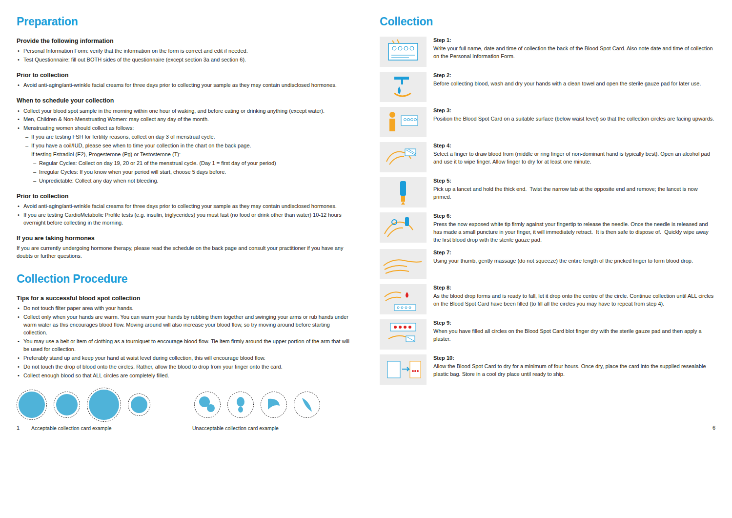Preparation
Provide the following information
Personal Information Form: verify that the information on the form is correct and edit if needed.
Test Questionnaire: fill out BOTH sides of the questionnaire (except section 3a and section 6).
Prior to collection
Avoid anti-aging/anti-wrinkle facial creams for three days prior to collecting your sample as they may contain undisclosed hormones.
When to schedule your collection
Collect your blood spot sample in the morning within one hour of waking, and before eating or drinking anything (except water).
Men, Children & Non-Menstruating Women: may collect any day of the month.
Menstruating women should collect as follows:
If you are testing FSH for fertility reasons, collect on day 3 of menstrual cycle.
If you have a coil/IUD, please see when to time your collection in the chart on the back page.
If testing Estradiol (E2), Progesterone (Pg) or Testosterone (T):
Regular Cycles: Collect on day 19, 20 or 21 of the menstrual cycle. (Day 1 = first day of your period)
Irregular Cycles: If you know when your period will start, choose 5 days before.
Unpredictable: Collect any day when not bleeding.
Prior to collection
Avoid anti-aging/anti-wrinkle facial creams for three days prior to collecting your sample as they may contain undisclosed hormones.
If you are testing CardioMetabolic Profile tests (e.g. insulin, triglycerides) you must fast (no food or drink other than water) 10-12 hours overnight before collecting in the morning.
If you are taking hormones
If you are currently undergoing hormone therapy, please read the schedule on the back page and consult your practitioner if you have any doubts or further questions.
Collection Procedure
Tips for a successful blood spot collection
Do not touch filter paper area with your hands.
Collect only when your hands are warm. You can warm your hands by rubbing them together and swinging your arms or rub hands under warm water as this encourages blood flow. Moving around will also increase your blood flow, so try moving around before starting collection.
You may use a belt or item of clothing as a tourniquet to encourage blood flow. Tie item firmly around the upper portion of the arm that will be used for collection.
Preferably stand up and keep your hand at waist level during collection, this will encourage blood flow.
Do not touch the drop of blood onto the circles. Rather, allow the blood to drop from your finger onto the card.
Collect enough blood so that ALL circles are completely filled.
Acceptable collection card example
Unacceptable collection card example
Collection
Step 1:
Write your full name, date and time of collection the back of the Blood Spot Card. Also note date and time of collection on the Personal Information Form.
Step 2:
Before collecting blood, wash and dry your hands with a clean towel and open the sterile gauze pad for later use.
Step 3:
Position the Blood Spot Card on a suitable surface (below waist level) so that the collection circles are facing upwards.
Step 4:
Select a finger to draw blood from (middle or ring finger of non-dominant hand is typically best). Open an alcohol pad and use it to wipe finger. Allow finger to dry for at least one minute.
Step 5:
Pick up a lancet and hold the thick end. Twist the narrow tab at the opposite end and remove; the lancet is now primed.
Step 6:
Press the now exposed white tip firmly against your fingertip to release the needle. Once the needle is released and has made a small puncture in your finger, it will immediately retract. It is then safe to dispose of. Quickly wipe away the first blood drop with the sterile gauze pad.
Step 7:
Using your thumb, gently massage (do not squeeze) the entire length of the pricked finger to form blood drop.
Step 8:
As the blood drop forms and is ready to fall, let it drop onto the centre of the circle. Continue collection until ALL circles on the Blood Spot Card have been filled (to fill all the circles you may have to repeat from step 4).
Step 9:
When you have filled all circles on the Blood Spot Card blot finger dry with the sterile gauze pad and then apply a plaster.
Step 10:
Allow the Blood Spot Card to dry for a minimum of four hours. Once dry, place the card into the supplied resealable plastic bag. Store in a cool dry place until ready to ship.
1
6